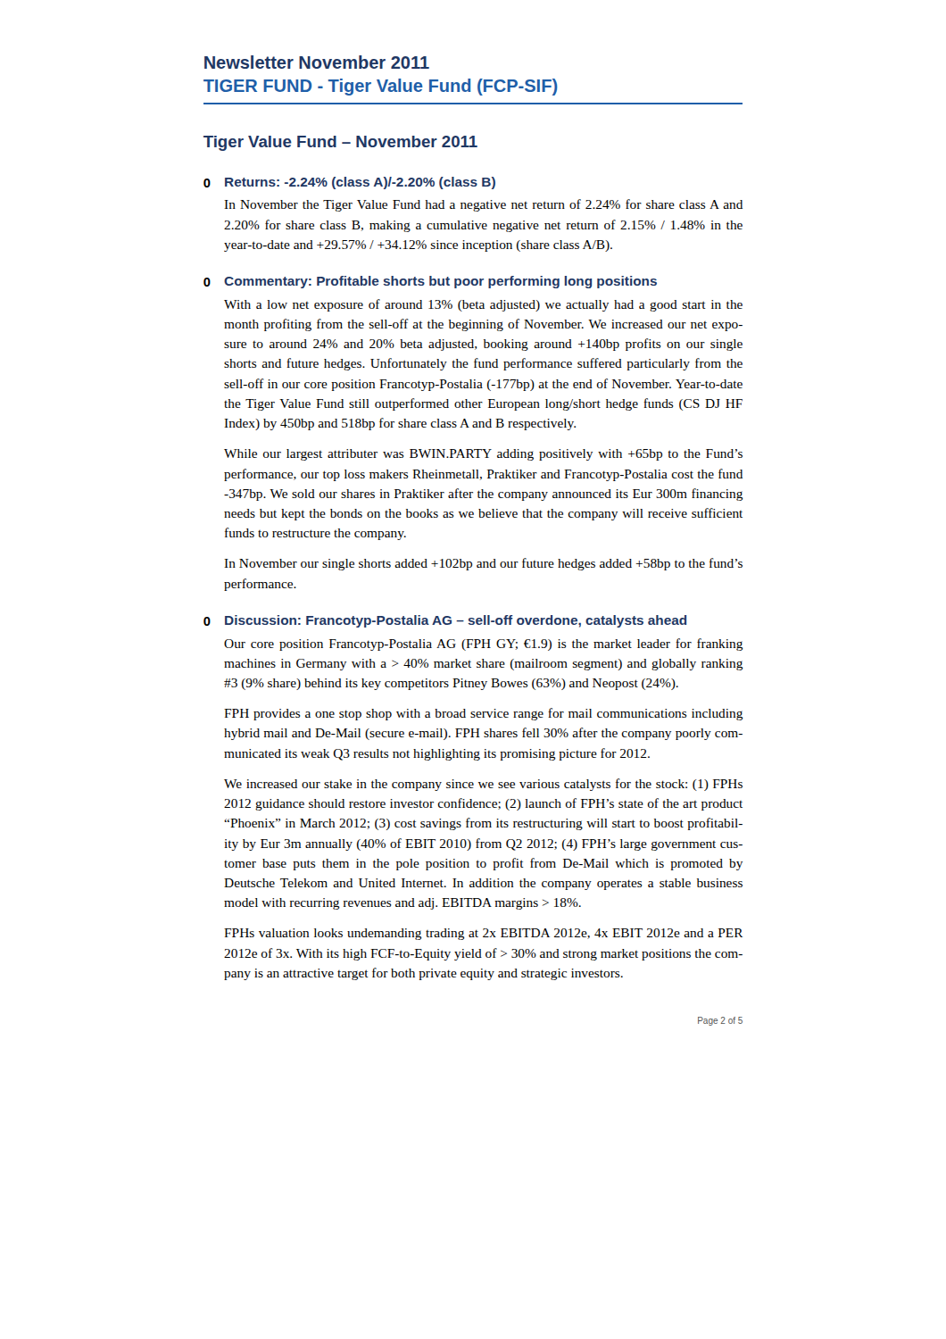Newsletter November 2011 TIGER FUND - Tiger Value Fund (FCP-SIF)
Tiger Value Fund – November 2011
0
Returns: -2.24% (class A)/-2.20% (class B)
In November the Tiger Value Fund had a negative net return of 2.24% for share class A and 2.20% for share class B, making a cumulative negative net return of 2.15% / 1.48% in the year-to-date and +29.57% / +34.12% since inception (share class A/B).
0
Commentary: Profitable shorts but poor performing long positions
With a low net exposure of around 13% (beta adjusted) we actually had a good start in the month profiting from the sell-off at the beginning of November. We increased our net exposure to around 24% and 20% beta adjusted, booking around +140bp profits on our single shorts and future hedges. Unfortunately the fund performance suffered particularly from the sell-off in our core position Francotyp-Postalia (-177bp) at the end of November. Year-to-date the Tiger Value Fund still outperformed other European long/short hedge funds (CS DJ HF Index) by 450bp and 518bp for share class A and B respectively.
While our largest attributer was BWIN.PARTY adding positively with +65bp to the Fund’s performance, our top loss makers Rheinmetall, Praktiker and Francotyp-Postalia cost the fund -347bp. We sold our shares in Praktiker after the company announced its Eur 300m financing needs but kept the bonds on the books as we believe that the company will receive sufficient funds to restructure the company.
In November our single shorts added +102bp and our future hedges added +58bp to the fund’s performance.
0
Discussion: Francotyp-Postalia AG – sell-off overdone, catalysts ahead
Our core position Francotyp-Postalia AG (FPH GY; €1.9) is the market leader for franking machines in Germany with a > 40% market share (mailroom segment) and globally ranking #3 (9% share) behind its key competitors Pitney Bowes (63%) and Neopost (24%).
FPH provides a one stop shop with a broad service range for mail communications including hybrid mail and De-Mail (secure e-mail). FPH shares fell 30% after the company poorly communicated its weak Q3 results not highlighting its promising picture for 2012.
We increased our stake in the company since we see various catalysts for the stock: (1) FPHs 2012 guidance should restore investor confidence; (2) launch of FPH’s state of the art product “Phoenix” in March 2012; (3) cost savings from its restructuring will start to boost profitability by Eur 3m annually (40% of EBIT 2010) from Q2 2012; (4) FPH’s large government customer base puts them in the pole position to profit from De-Mail which is promoted by Deutsche Telekom and United Internet. In addition the company operates a stable business model with recurring revenues and adj. EBITDA margins > 18%.
FPHs valuation looks undemanding trading at 2x EBITDA 2012e, 4x EBIT 2012e and a PER 2012e of 3x. With its high FCF-to-Equity yield of > 30% and strong market positions the company is an attractive target for both private equity and strategic investors.
Page 2 of 5